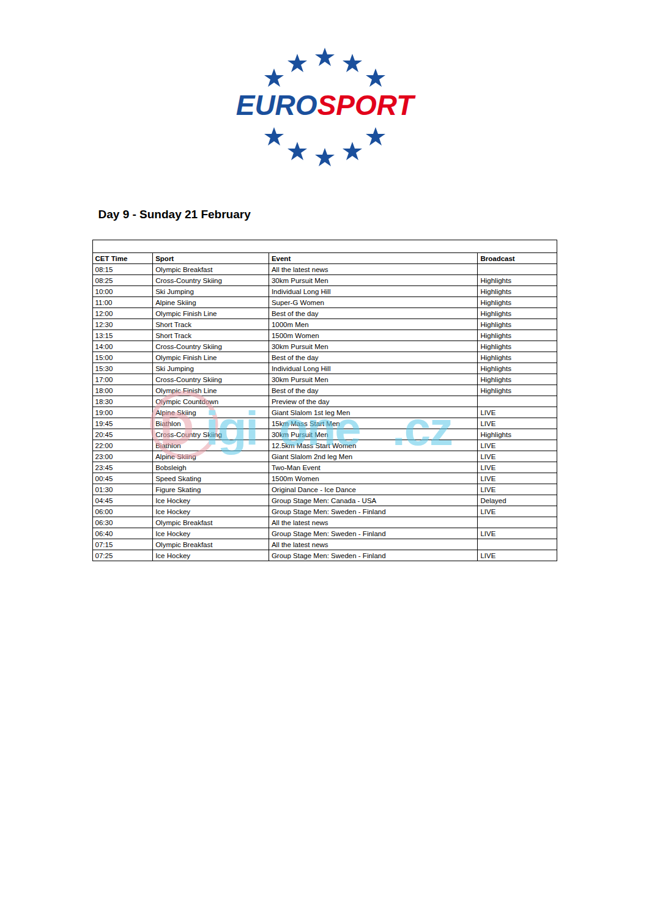EUROSPORT
Day 9 - Sunday 21 February
| CET Time | Sport | Event | Broadcast |
| --- | --- | --- | --- |
| 08:15 | Olympic Breakfast | All the latest news | |
| 08:25 | Cross-Country Skiing | 30km Pursuit Men | Highlights |
| 10:00 | Ski Jumping | Individual Long Hill | Highlights |
| 11:00 | Alpine Skiing | Super-G Women | Highlights |
| 12:00 | Olympic Finish Line | Best of the day | Highlights |
| 12:30 | Short Track | 1000m Men | Highlights |
| 13:15 | Short Track | 1500m Women | Highlights |
| 14:00 | Cross-Country Skiing | 30km Pursuit Men | Highlights |
| 15:00 | Olympic Finish Line | Best of the day | Highlights |
| 15:30 | Ski Jumping | Individual Long Hill | Highlights |
| 17:00 | Cross-Country Skiing | 30km Pursuit Men | Highlights |
| 18:00 | Olympic Finish Line | Best of the day | Highlights |
| 18:30 | Olympic Countdown | Preview of the day | |
| 19:00 | Alpine Skiing | Giant Slalom 1st leg Men | LIVE |
| 19:45 | Biathlon | 15km Mass Start Men | LIVE |
| 20:45 | Cross-Country Skiing | 30km Pursuit Men | Highlights |
| 22:00 | Biathlon | 12.5km Mass Start Women | LIVE |
| 23:00 | Alpine Skiing | Giant Slalom 2nd leg Men | LIVE |
| 23:45 | Bobsleigh | Two-Man Event | LIVE |
| 00:45 | Speed Skating | 1500m Women | LIVE |
| 01:30 | Figure Skating | Original Dance - Ice Dance | LIVE |
| 04:45 | Ice Hockey | Group Stage Men: Canada - USA | Delayed |
| 06:00 | Ice Hockey | Group Stage Men: Sweden - Finland | LIVE |
| 06:30 | Olympic Breakfast | All the latest news | |
| 06:40 | Ice Hockey | Group Stage Men: Sweden - Finland | LIVE |
| 07:15 | Olympic Breakfast | All the latest news | |
| 07:25 | Ice Hockey | Group Stage Men: Sweden - Finland | LIVE |
D igi one .cz